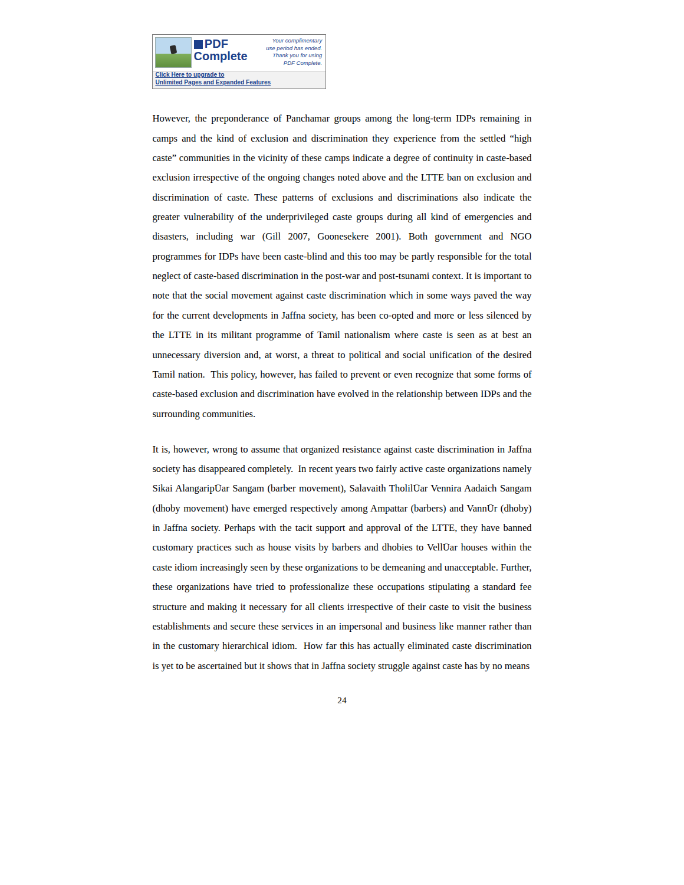PDF Complete
Your complimentary
use period has ended.
Thank you for using
PDF Complete.
Click Here to upgrade to Unlimited Pages and Expanded Features
However, the preponderance of Panchamar groups among the long-term IDPs remaining in camps and the kind of exclusion and discrimination they experience from the settled “high caste” communities in the vicinity of these camps indicate a degree of continuity in caste-based exclusion irrespective of the ongoing changes noted above and the LTTE ban on exclusion and discrimination of caste. These patterns of exclusions and discriminations also indicate the greater vulnerability of the underprivileged caste groups during all kind of emergencies and disasters, including war (Gill 2007, Goonesekere 2001). Both government and NGO programmes for IDPs have been caste-blind and this too may be partly responsible for the total neglect of caste-based discrimination in the post-war and post-tsunami context. It is important to note that the social movement against caste discrimination which in some ways paved the way for the current developments in Jaffna society, has been co-opted and more or less silenced by the LTTE in its militant programme of Tamil nationalism where caste is seen as at best an unnecessary diversion and, at worst, a threat to political and social unification of the desired Tamil nation. This policy, however, has failed to prevent or even recognize that some forms of caste-based exclusion and discrimination have evolved in the relationship between IDPs and the surrounding communities.
It is, however, wrong to assume that organized resistance against caste discrimination in Jaffna society has disappeared completely. In recent years two fairly active caste organizations namely Sikai AlangaripŪar Sangam (barber movement), Salavaith TholilŪar Vennira Aadaich Sangam (dhoby movement) have emerged respectively among Ampattar (barbers) and VannŪr (dhoby) in Jaffna society. Perhaps with the tacit support and approval of the LTTE, they have banned customary practices such as house visits by barbers and dhobies to VellŪar houses within the caste idiom increasingly seen by these organizations to be demeaning and unacceptable. Further, these organizations have tried to professionalize these occupations stipulating a standard fee structure and making it necessary for all clients irrespective of their caste to visit the business establishments and secure these services in an impersonal and business like manner rather than in the customary hierarchical idiom. How far this has actually eliminated caste discrimination is yet to be ascertained but it shows that in Jaffna society struggle against caste has by no means
24